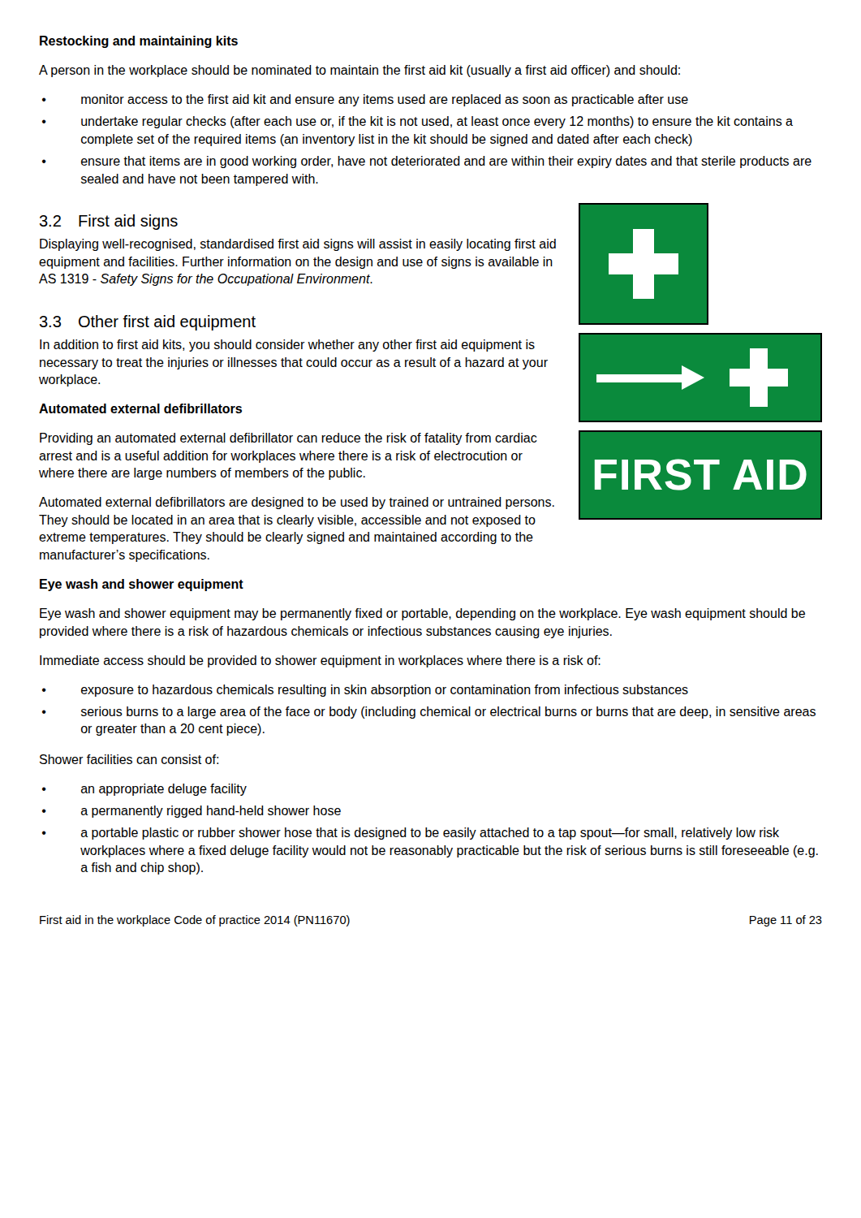Restocking and maintaining kits
A person in the workplace should be nominated to maintain the first aid kit (usually a first aid officer) and should:
monitor access to the first aid kit and ensure any items used are replaced as soon as practicable after use
undertake regular checks (after each use or, if the kit is not used, at least once every 12 months) to ensure the kit contains a complete set of the required items (an inventory list in the kit should be signed and dated after each check)
ensure that items are in good working order, have not deteriorated and are within their expiry dates and that sterile products are sealed and have not been tampered with.
FIRST AID
3.2 First aid signs
Displaying well-recognised, standardised first aid signs will assist in easily locating first aid equipment and facilities. Further information on the design and use of signs is available in AS 1319 - Safety Signs for the Occupational Environment.
3.3 Other first aid equipment
In addition to first aid kits, you should consider whether any other first aid equipment is necessary to treat the injuries or illnesses that could occur as a result of a hazard at your workplace.
Automated external defibrillators
Providing an automated external defibrillator can reduce the risk of fatality from cardiac arrest and is a useful addition for workplaces where there is a risk of electrocution or where there are large numbers of members of the public.
Automated external defibrillators are designed to be used by trained or untrained persons. They should be located in an area that is clearly visible, accessible and not exposed to extreme temperatures. They should be clearly signed and maintained according to the manufacturer’s specifications.
Eye wash and shower equipment
Eye wash and shower equipment may be permanently fixed or portable, depending on the workplace. Eye wash equipment should be provided where there is a risk of hazardous chemicals or infectious substances causing eye injuries.
Immediate access should be provided to shower equipment in workplaces where there is a risk of:
exposure to hazardous chemicals resulting in skin absorption or contamination from infectious substances
serious burns to a large area of the face or body (including chemical or electrical burns or burns that are deep, in sensitive areas or greater than a 20 cent piece).
Shower facilities can consist of:
an appropriate deluge facility
a permanently rigged hand-held shower hose
a portable plastic or rubber shower hose that is designed to be easily attached to a tap spout—for small, relatively low risk workplaces where a fixed deluge facility would not be reasonably practicable but the risk of serious burns is still foreseeable (e.g. a fish and chip shop).
First aid in the workplace Code of practice 2014 (PN11670) Page 11 of 23